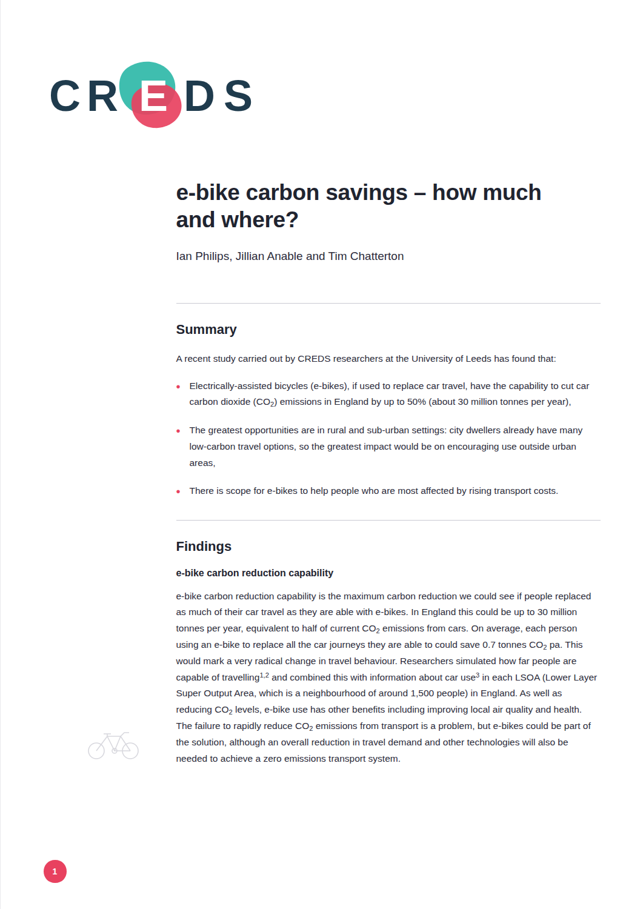C R E D S
e-bike carbon savings – how much
and where?
Ian Philips, Jillian Anable and Tim Chatterton
Summary
A recent study carried out by CREDS researchers at the University of Leeds has found that:
Electrically-assisted bicycles (e-bikes), if used to replace car travel, have the capability to cut car carbon dioxide (CO2) emissions in England by up to 50% (about 30 million tonnes per year),
The greatest opportunities are in rural and sub-urban settings: city dwellers already have many low-carbon travel options, so the greatest impact would be on encouraging use outside urban areas,
There is scope for e-bikes to help people who are most affected by rising transport costs.
Findings
e-bike carbon reduction capability
e-bike carbon reduction capability is the maximum carbon reduction we could see if people replaced as much of their car travel as they are able with e-bikes. In England this could be up to 30 million tonnes per year, equivalent to half of current CO2 emissions from cars. On average, each person using an e-bike to replace all the car journeys they are able to could save 0.7 tonnes CO2 pa. This would mark a very radical change in travel behaviour. Researchers simulated how far people are capable of travelling1,2 and combined this with information about car use3 in each LSOA (Lower Layer Super Output Area, which is a neighbourhood of around 1,500 people) in England. As well as reducing CO2 levels, e-bike use has other benefits including improving local air quality and health. The failure to rapidly reduce CO2 emissions from transport is a problem, but e-bikes could be part of the solution, although an overall reduction in travel demand and other technologies will also be needed to achieve a zero emissions transport system.
1